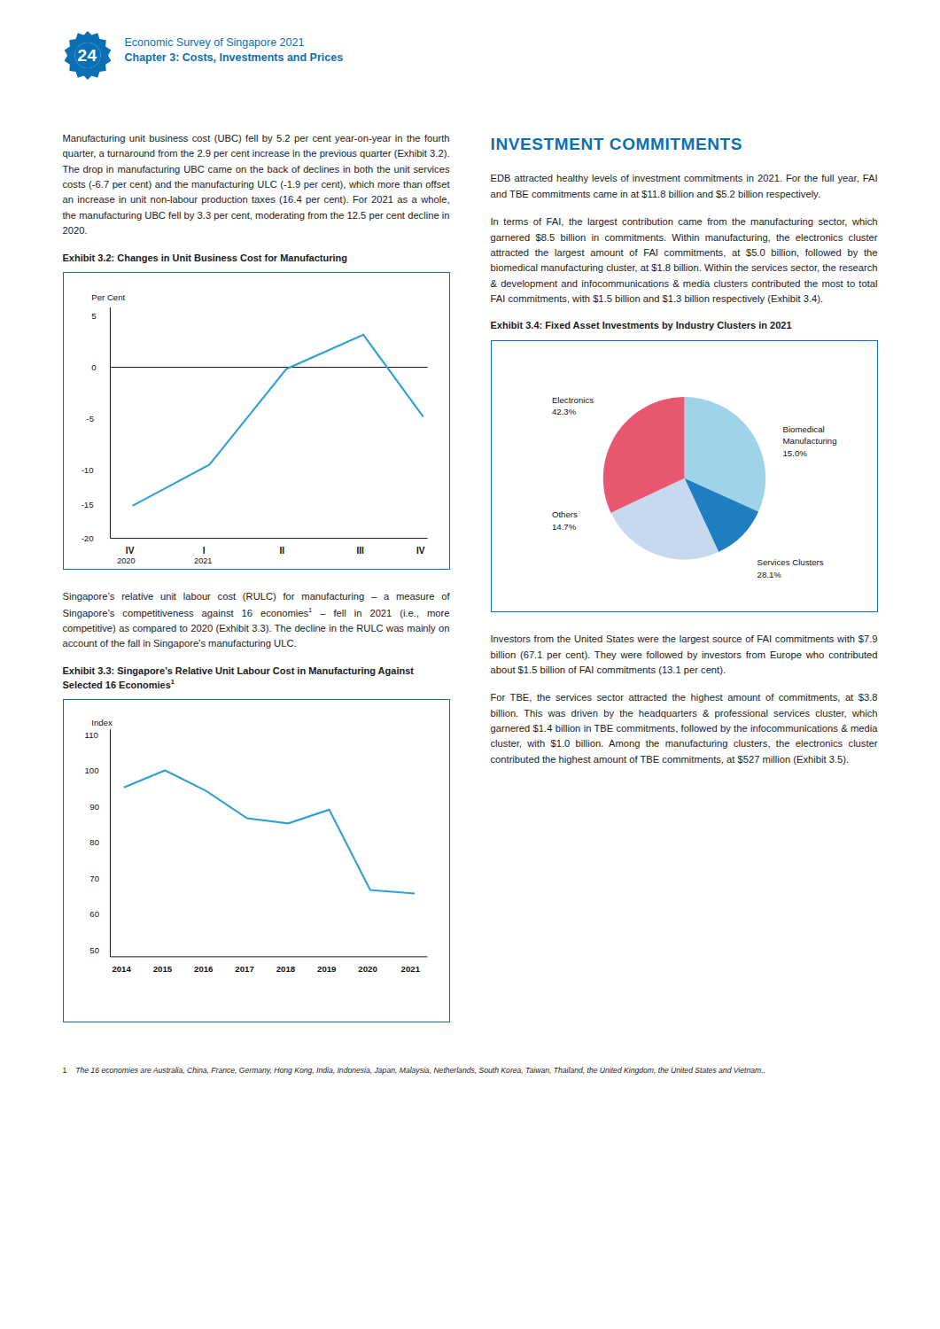24
Economic Survey of Singapore 2021
Chapter 3: Costs, Investments and Prices
Manufacturing unit business cost (UBC) fell by 5.2 per cent year-on-year in the fourth quarter, a turnaround from the 2.9 per cent increase in the previous quarter (Exhibit 3.2). The drop in manufacturing UBC came on the back of declines in both the unit services costs (-6.7 per cent) and the manufacturing ULC (-1.9 per cent), which more than offset an increase in unit non-labour production taxes (16.4 per cent). For 2021 as a whole, the manufacturing UBC fell by 3.3 per cent, moderating from the 12.5 per cent decline in 2020.
Exhibit 3.2: Changes in Unit Business Cost for Manufacturing
Per Cent 5 0 -5 -10 -15 -20 IV I II III IV 2020 2021
Singapore’s relative unit labour cost (RULC) for manufacturing – a measure of Singapore’s competitiveness against 16 economies1 – fell in 2021 (i.e., more competitive) as compared to 2020 (Exhibit 3.3). The decline in the RULC was mainly on account of the fall in Singapore’s manufacturing ULC.
Exhibit 3.3: Singapore’s Relative Unit Labour Cost in Manufacturing Against Selected 16 Economies1
Index 110 100 90 80 70 60 50 2014 2015 2016 2017 2018 2019 2020 2021
Investment Commitments
EDB attracted healthy levels of investment commitments in 2021. For the full year, FAI and TBE commitments came in at $11.8 billion and $5.2 billion respectively.
In terms of FAI, the largest contribution came from the manufacturing sector, which garnered $8.5 billion in commitments. Within manufacturing, the electronics cluster attracted the largest amount of FAI commitments, at $5.0 billion, followed by the biomedical manufacturing cluster, at $1.8 billion. Within the services sector, the research & development and infocommunications & media clusters contributed the most to total FAI commitments, with $1.5 billion and $1.3 billion respectively (Exhibit 3.4).
Exhibit 3.4: Fixed Asset Investments by Industry Clusters in 2021
Electronics 42.3% Biomedical Manufacturing 15.0% Others 14.7% Services Clusters 28.1%
Investors from the United States were the largest source of FAI commitments with $7.9 billion (67.1 per cent). They were followed by investors from Europe who contributed about $1.5 billion of FAI commitments (13.1 per cent).
For TBE, the services sector attracted the highest amount of commitments, at $3.8 billion. This was driven by the headquarters & professional services cluster, which garnered $1.4 billion in TBE commitments, followed by the infocommunications & media cluster, with $1.0 billion. Among the manufacturing clusters, the electronics cluster contributed the highest amount of TBE commitments, at $527 million (Exhibit 3.5).
1 The 16 economies are Australia, China, France, Germany, Hong Kong, India, Indonesia, Japan, Malaysia, Netherlands, South Korea, Taiwan, Thailand, the United Kingdom, the United States and Vietnam..